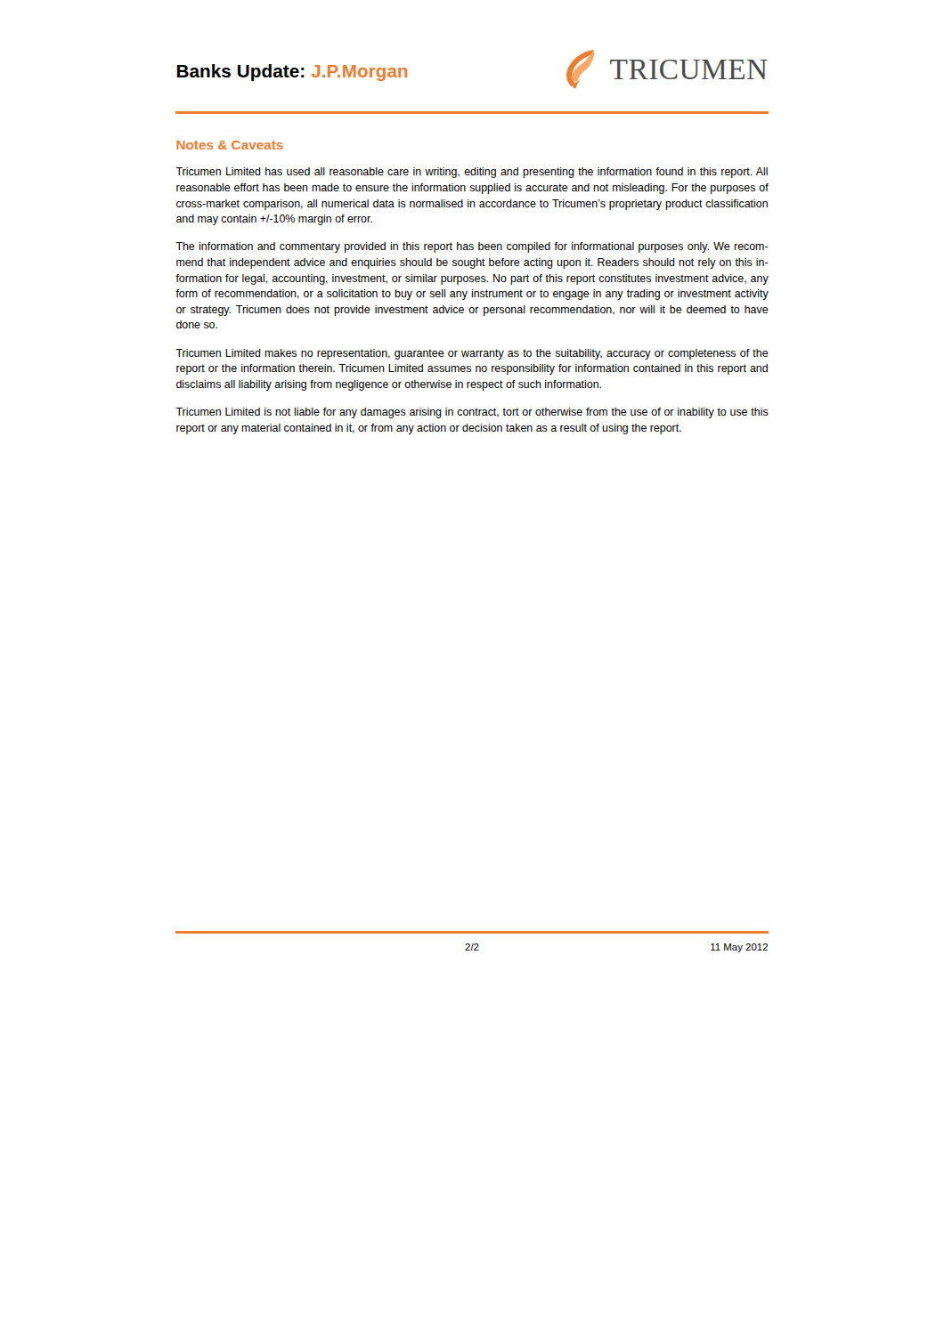Banks Update: J.P.Morgan
TRICUMEN
Notes & Caveats
Tricumen Limited has used all reasonable care in writing, editing and presenting the information found in this report. All reasonable effort has been made to ensure the information supplied is accurate and not misleading. For the purposes of cross-market comparison, all numerical data is normalised in accordance to Tricumen’s proprietary product classification and may contain +/-10% margin of error.
The information and commentary provided in this report has been compiled for informational purposes only. We recommend that independent advice and enquiries should be sought before acting upon it. Readers should not rely on this information for legal, accounting, investment, or similar purposes. No part of this report constitutes investment advice, any form of recommendation, or a solicitation to buy or sell any instrument or to engage in any trading or investment activity or strategy. Tricumen does not provide investment advice or personal recommendation, nor will it be deemed to have done so.
Tricumen Limited makes no representation, guarantee or warranty as to the suitability, accuracy or completeness of the report or the information therein. Tricumen Limited assumes no responsibility for information contained in this report and disclaims all liability arising from negligence or otherwise in respect of such information.
Tricumen Limited is not liable for any damages arising in contract, tort or otherwise from the use of or inability to use this report or any material contained in it, or from any action or decision taken as a result of using the report.
2/2
11 May 2012